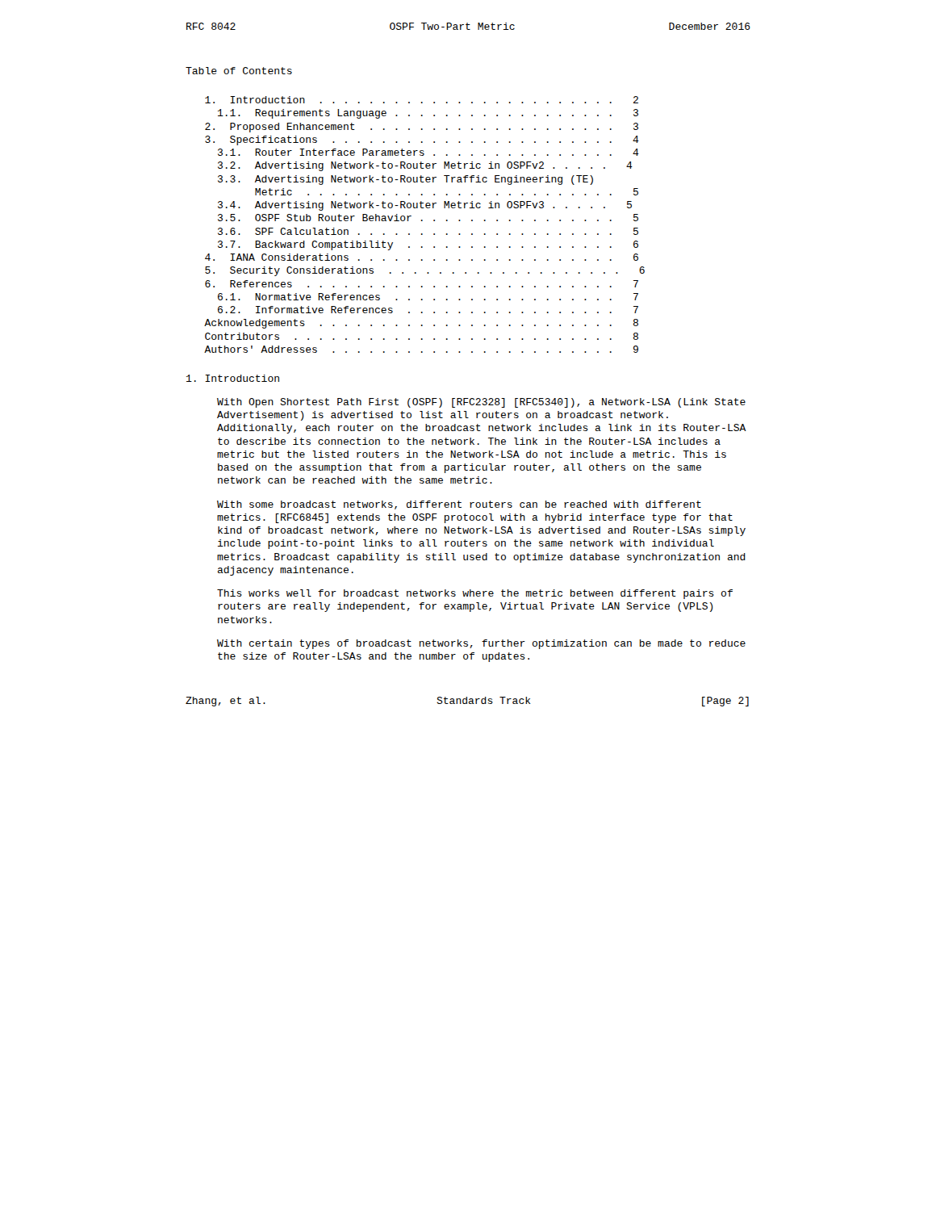RFC 8042 OSPF Two-Part Metric December 2016
Table of Contents
   1.  Introduction  . . . . . . . . . . . . . . . . . . . . . . . .   2
     1.1.  Requirements Language . . . . . . . . . . . . . . . . . .   3
   2.  Proposed Enhancement  . . . . . . . . . . . . . . . . . . . .   3
   3.  Specifications  . . . . . . . . . . . . . . . . . . . . . . .   4
     3.1.  Router Interface Parameters . . . . . . . . . . . . . . .   4
     3.2.  Advertising Network-to-Router Metric in OSPFv2 . . . . .   4
     3.3.  Advertising Network-to-Router Traffic Engineering (TE)
           Metric  . . . . . . . . . . . . . . . . . . . . . . . . .   5
     3.4.  Advertising Network-to-Router Metric in OSPFv3 . . . . .   5
     3.5.  OSPF Stub Router Behavior . . . . . . . . . . . . . . . .   5
     3.6.  SPF Calculation . . . . . . . . . . . . . . . . . . . . .   5
     3.7.  Backward Compatibility  . . . . . . . . . . . . . . . . .   6
   4.  IANA Considerations . . . . . . . . . . . . . . . . . . . . .   6
   5.  Security Considerations  . . . . . . . . . . . . . . . . . . .   6
   6.  References  . . . . . . . . . . . . . . . . . . . . . . . . .   7
     6.1.  Normative References  . . . . . . . . . . . . . . . . . .   7
     6.2.  Informative References  . . . . . . . . . . . . . . . . .   7
   Acknowledgements  . . . . . . . . . . . . . . . . . . . . . . . .   8
   Contributors  . . . . . . . . . . . . . . . . . . . . . . . . . .   8
   Authors' Addresses  . . . . . . . . . . . . . . . . . . . . . . .   9
1. Introduction
With Open Shortest Path First (OSPF) [RFC2328] [RFC5340]), a Network-LSA (Link State Advertisement) is advertised to list all routers on a broadcast network. Additionally, each router on the broadcast network includes a link in its Router-LSA to describe its connection to the network. The link in the Router-LSA includes a metric but the listed routers in the Network-LSA do not include a metric. This is based on the assumption that from a particular router, all others on the same network can be reached with the same metric.
With some broadcast networks, different routers can be reached with different metrics. [RFC6845] extends the OSPF protocol with a hybrid interface type for that kind of broadcast network, where no Network-LSA is advertised and Router-LSAs simply include point-to-point links to all routers on the same network with individual metrics. Broadcast capability is still used to optimize database synchronization and adjacency maintenance.
This works well for broadcast networks where the metric between different pairs of routers are really independent, for example, Virtual Private LAN Service (VPLS) networks.
With certain types of broadcast networks, further optimization can be made to reduce the size of Router-LSAs and the number of updates.
Zhang, et al. Standards Track [Page 2]